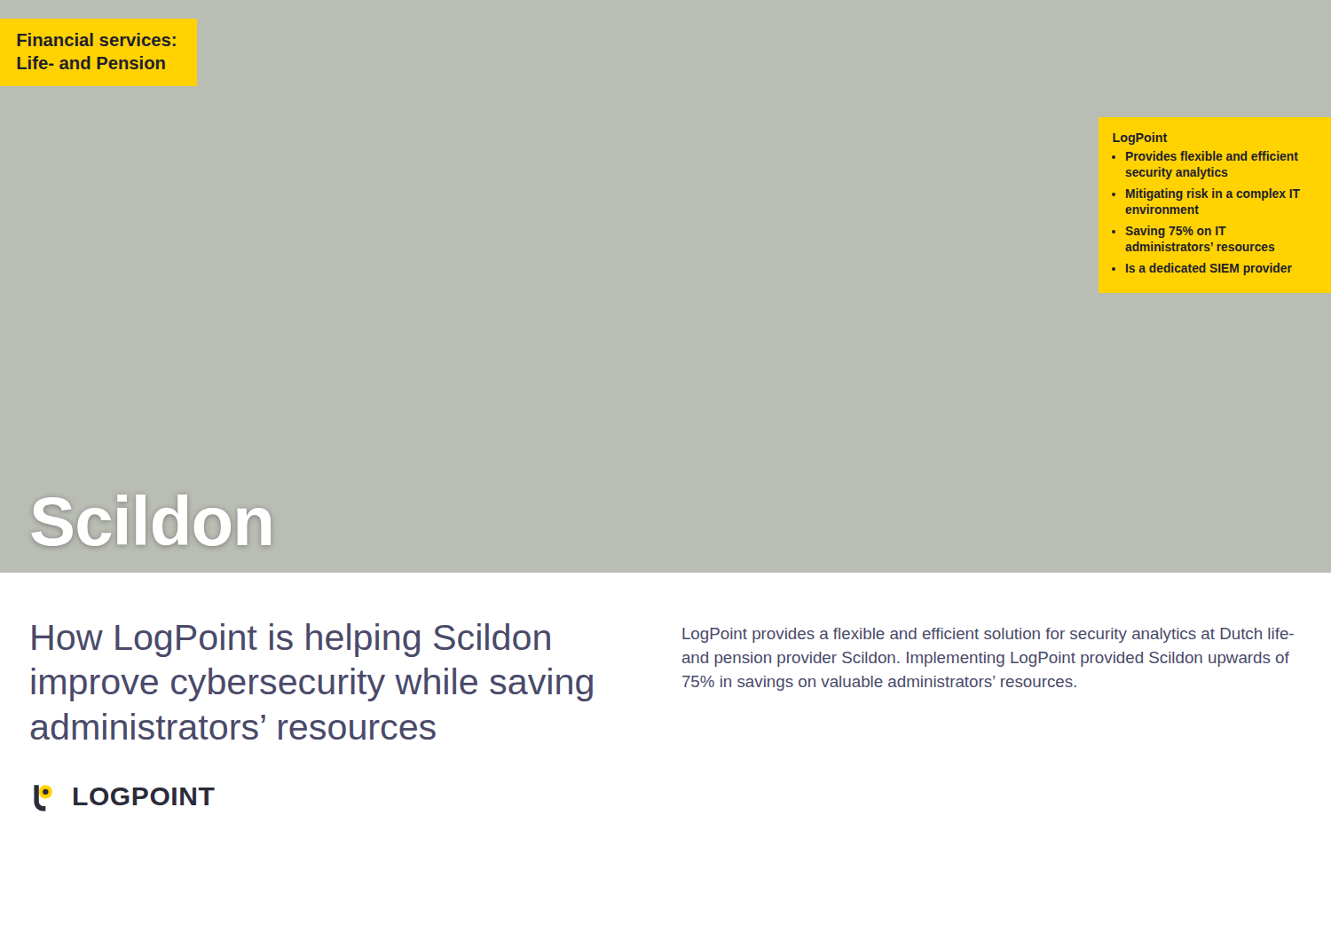Financial services:
Life- and Pension
LogPoint
Provides flexible and efficient security analytics
Mitigating risk in a complex IT environment
Saving 75% on IT administrators’ resources
Is a dedicated SIEM provider
Scildon
How LogPoint is helping Scildon improve cybersecurity while saving administrators’ resources
LogPoint provides a flexible and efficient solution for security analytics at Dutch life- and pension provider Scildon. Implementing LogPoint provided Scildon upwards of 75% in savings on valuable administrators’ resources.
LOGPOINT